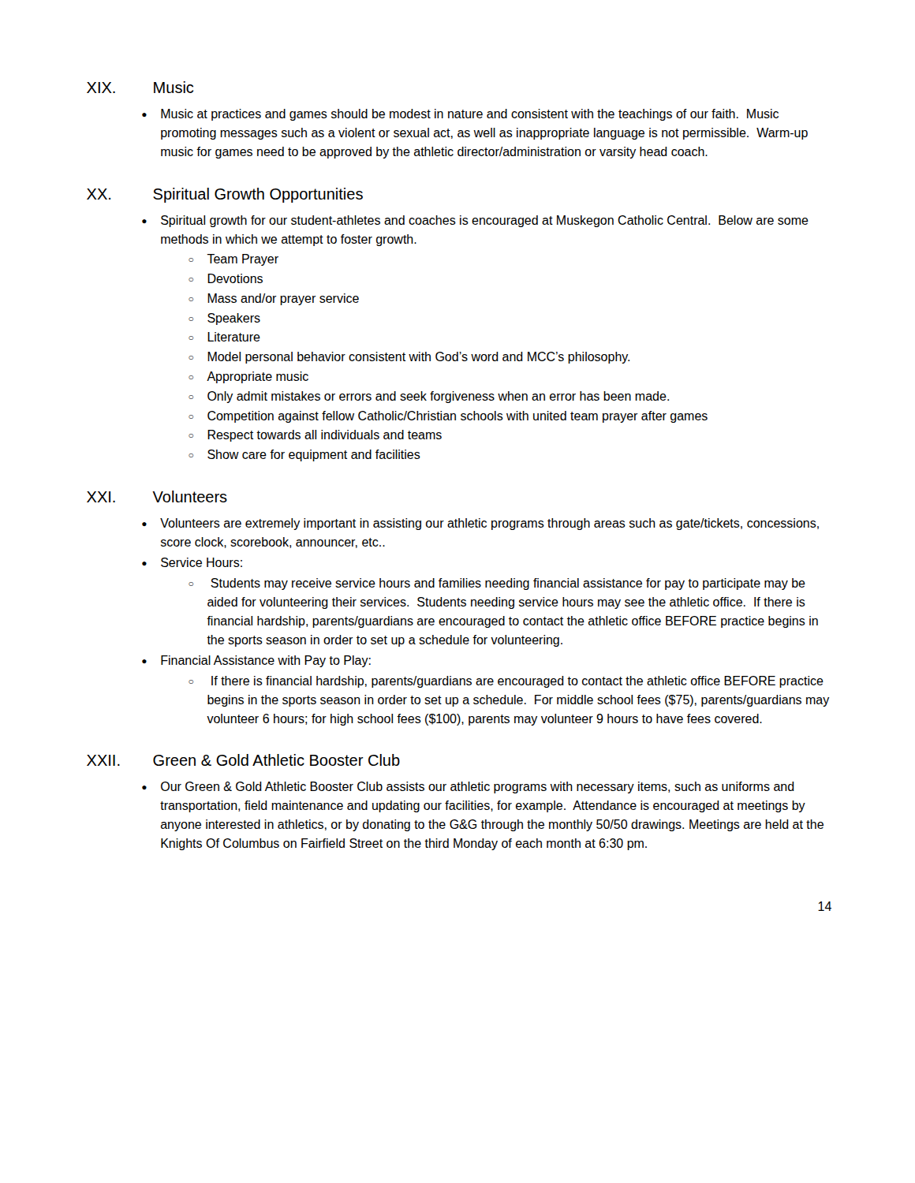XIX. Music
Music at practices and games should be modest in nature and consistent with the teachings of our faith. Music promoting messages such as a violent or sexual act, as well as inappropriate language is not permissible. Warm-up music for games need to be approved by the athletic director/administration or varsity head coach.
XX. Spiritual Growth Opportunities
Spiritual growth for our student-athletes and coaches is encouraged at Muskegon Catholic Central. Below are some methods in which we attempt to foster growth.
Team Prayer
Devotions
Mass and/or prayer service
Speakers
Literature
Model personal behavior consistent with God’s word and MCC’s philosophy.
Appropriate music
Only admit mistakes or errors and seek forgiveness when an error has been made.
Competition against fellow Catholic/Christian schools with united team prayer after games
Respect towards all individuals and teams
Show care for equipment and facilities
XXI. Volunteers
Volunteers are extremely important in assisting our athletic programs through areas such as gate/tickets, concessions, score clock, scorebook, announcer, etc..
Service Hours:
Students may receive service hours and families needing financial assistance for pay to participate may be aided for volunteering their services. Students needing service hours may see the athletic office. If there is financial hardship, parents/guardians are encouraged to contact the athletic office BEFORE practice begins in the sports season in order to set up a schedule for volunteering.
Financial Assistance with Pay to Play:
If there is financial hardship, parents/guardians are encouraged to contact the athletic office BEFORE practice begins in the sports season in order to set up a schedule. For middle school fees ($75), parents/guardians may volunteer 6 hours; for high school fees ($100), parents may volunteer 9 hours to have fees covered.
XXII. Green & Gold Athletic Booster Club
Our Green & Gold Athletic Booster Club assists our athletic programs with necessary items, such as uniforms and transportation, field maintenance and updating our facilities, for example. Attendance is encouraged at meetings by anyone interested in athletics, or by donating to the G&G through the monthly 50/50 drawings. Meetings are held at the Knights Of Columbus on Fairfield Street on the third Monday of each month at 6:30 pm.
14